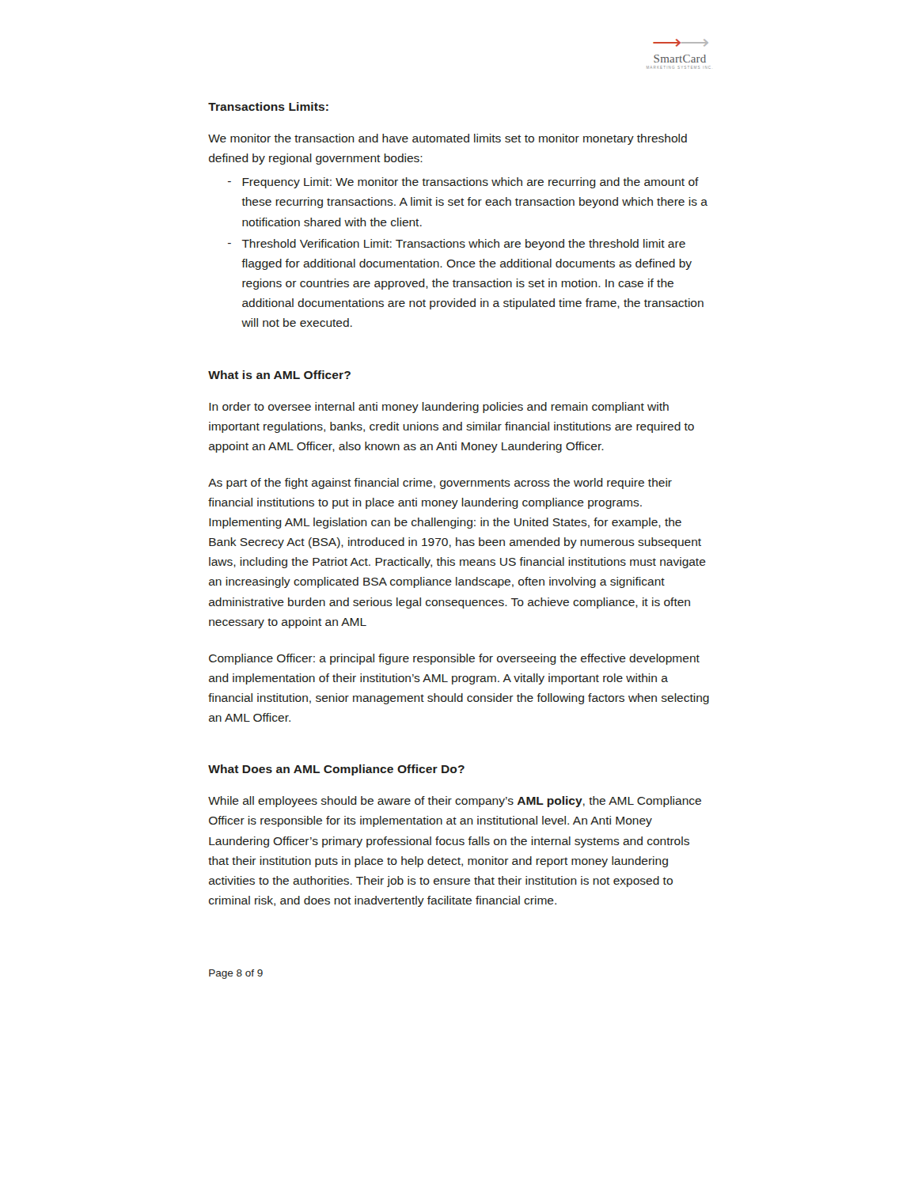⟶⟶
SmartCard
Marketing Systems Inc.
Transactions Limits:
We monitor the transaction and have automated limits set to monitor monetary threshold defined by regional government bodies:
Frequency Limit: We monitor the transactions which are recurring and the amount of these recurring transactions. A limit is set for each transaction beyond which there is a notification shared with the client.
Threshold Verification Limit: Transactions which are beyond the threshold limit are flagged for additional documentation. Once the additional documents as defined by regions or countries are approved, the transaction is set in motion. In case if the additional documentations are not provided in a stipulated time frame, the transaction will not be executed.
What is an AML Officer?
In order to oversee internal anti money laundering policies and remain compliant with important regulations, banks, credit unions and similar financial institutions are required to appoint an AML Officer, also known as an Anti Money Laundering Officer.
As part of the fight against financial crime, governments across the world require their financial institutions to put in place anti money laundering compliance programs. Implementing AML legislation can be challenging: in the United States, for example, the Bank Secrecy Act (BSA), introduced in 1970, has been amended by numerous subsequent laws, including the Patriot Act. Practically, this means US financial institutions must navigate an increasingly complicated BSA compliance landscape, often involving a significant administrative burden and serious legal consequences. To achieve compliance, it is often necessary to appoint an AML
Compliance Officer: a principal figure responsible for overseeing the effective development and implementation of their institution’s AML program. A vitally important role within a financial institution, senior management should consider the following factors when selecting an AML Officer.
What Does an AML Compliance Officer Do?
While all employees should be aware of their company’s AML policy, the AML Compliance Officer is responsible for its implementation at an institutional level. An Anti Money Laundering Officer’s primary professional focus falls on the internal systems and controls that their institution puts in place to help detect, monitor and report money laundering activities to the authorities. Their job is to ensure that their institution is not exposed to criminal risk, and does not inadvertently facilitate financial crime.
Page 8 of 9